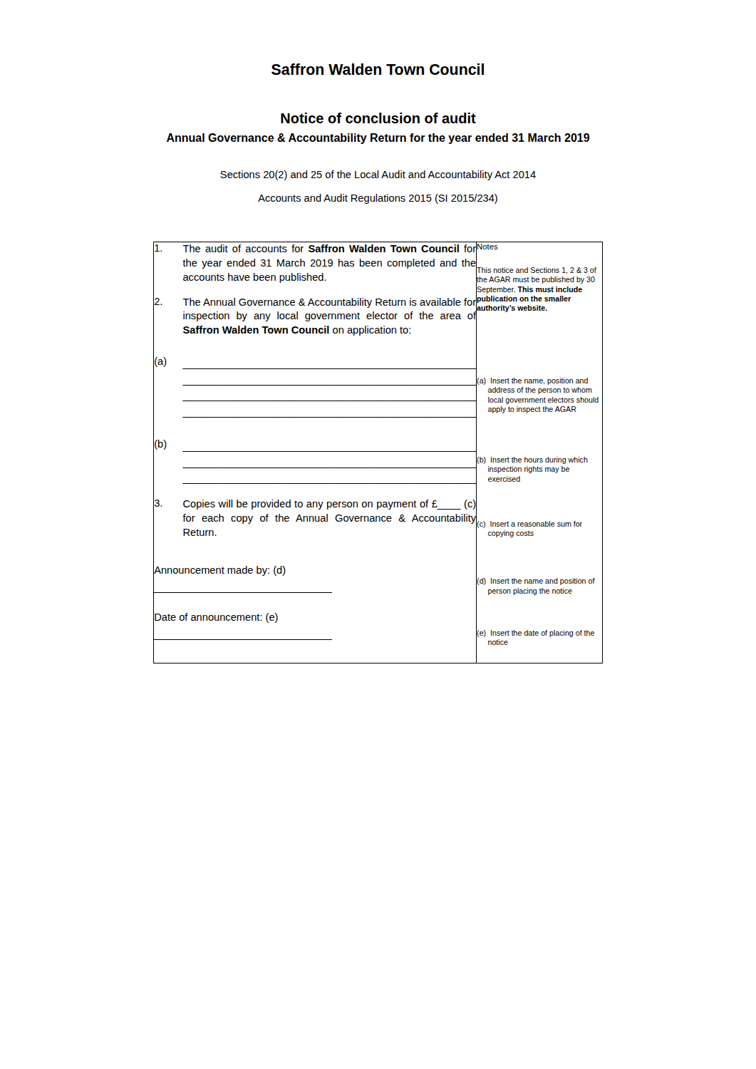Saffron Walden Town Council
Notice of conclusion of audit
Annual Governance & Accountability Return for the year ended 31 March 2019
Sections 20(2) and 25 of the Local Audit and Accountability Act 2014
Accounts and Audit Regulations 2015 (SI 2015/234)
| / 1. / The audit of accounts for Saffron Walden Town Council for the year ended 31 March 2019 has been completed and the accounts have been published. / / 2. / The Annual Governance & Accountability Return is available for inspection by any local government elector of the area of Saffron Walden Town Council on application to: / / (a) / ______________________________________________________ ______________________________________________________ ______________________________________________________ ______________________________________________________ / / (b) / ______________________________________________________ ______________________________________________________ ______________________________________________________ / / 3. / Copies will be provided to any person on payment of £____ (c) for each copy of the Annual Governance & Accountability Return. / / Announcement made by: (d) / / Date of announcement: (e) / | Notes This notice and Sections 1, 2 & 3 of the AGAR must be published by 30 September. This must include publication on the smaller authority’s website. (a) Insert the name, position and address of the person to whom local government electors should apply to inspect the AGAR (b) Insert the hours during which inspection rights may be exercised (c) Insert a reasonable sum for copying costs (d) Insert the name and position of person placing the notice (e) Insert the date of placing of the notice |